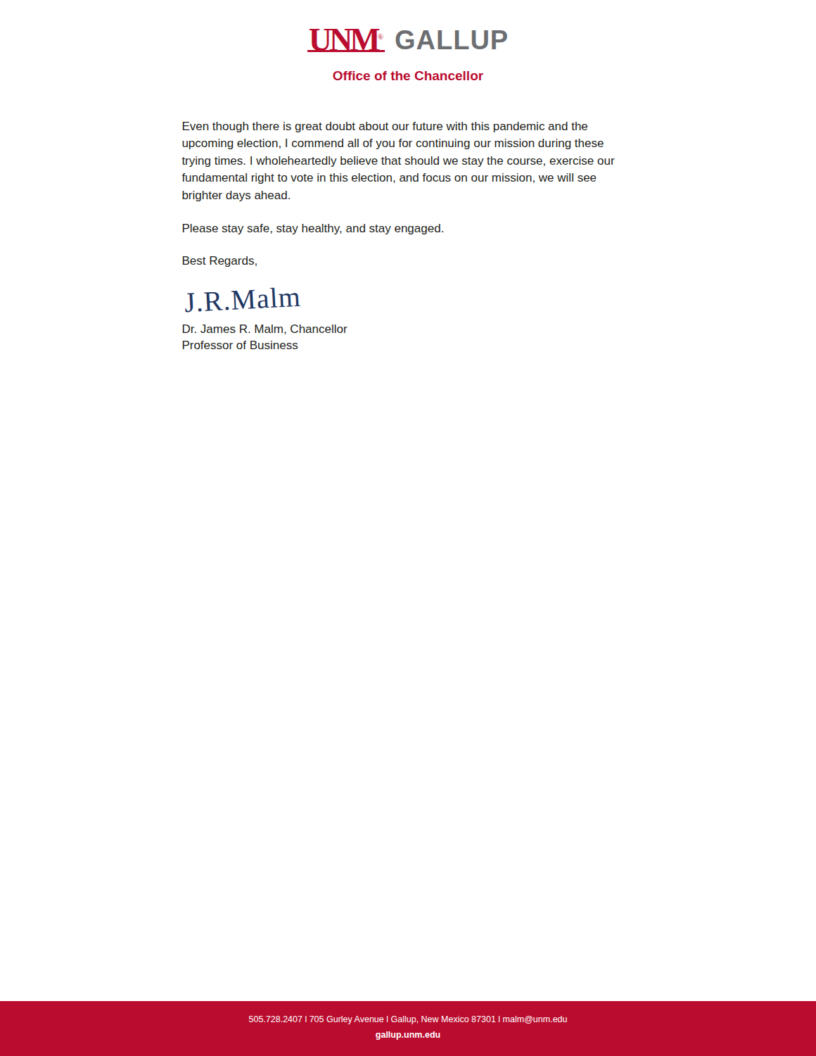UNM® Gallup
Office of the Chancellor
Even though there is great doubt about our future with this pandemic and the upcoming election, I commend all of you for continuing our mission during these trying times. I wholeheartedly believe that should we stay the course, exercise our fundamental right to vote in this election, and focus on our mission, we will see brighter days ahead.
Please stay safe, stay healthy, and stay engaged.
Best Regards,
J.R.Malm
Dr. James R. Malm, Chancellor
Professor of Business
505.728.2407 l 705 Gurley Avenue l Gallup, New Mexico 87301 l malm@unm.edu gallup.unm.edu